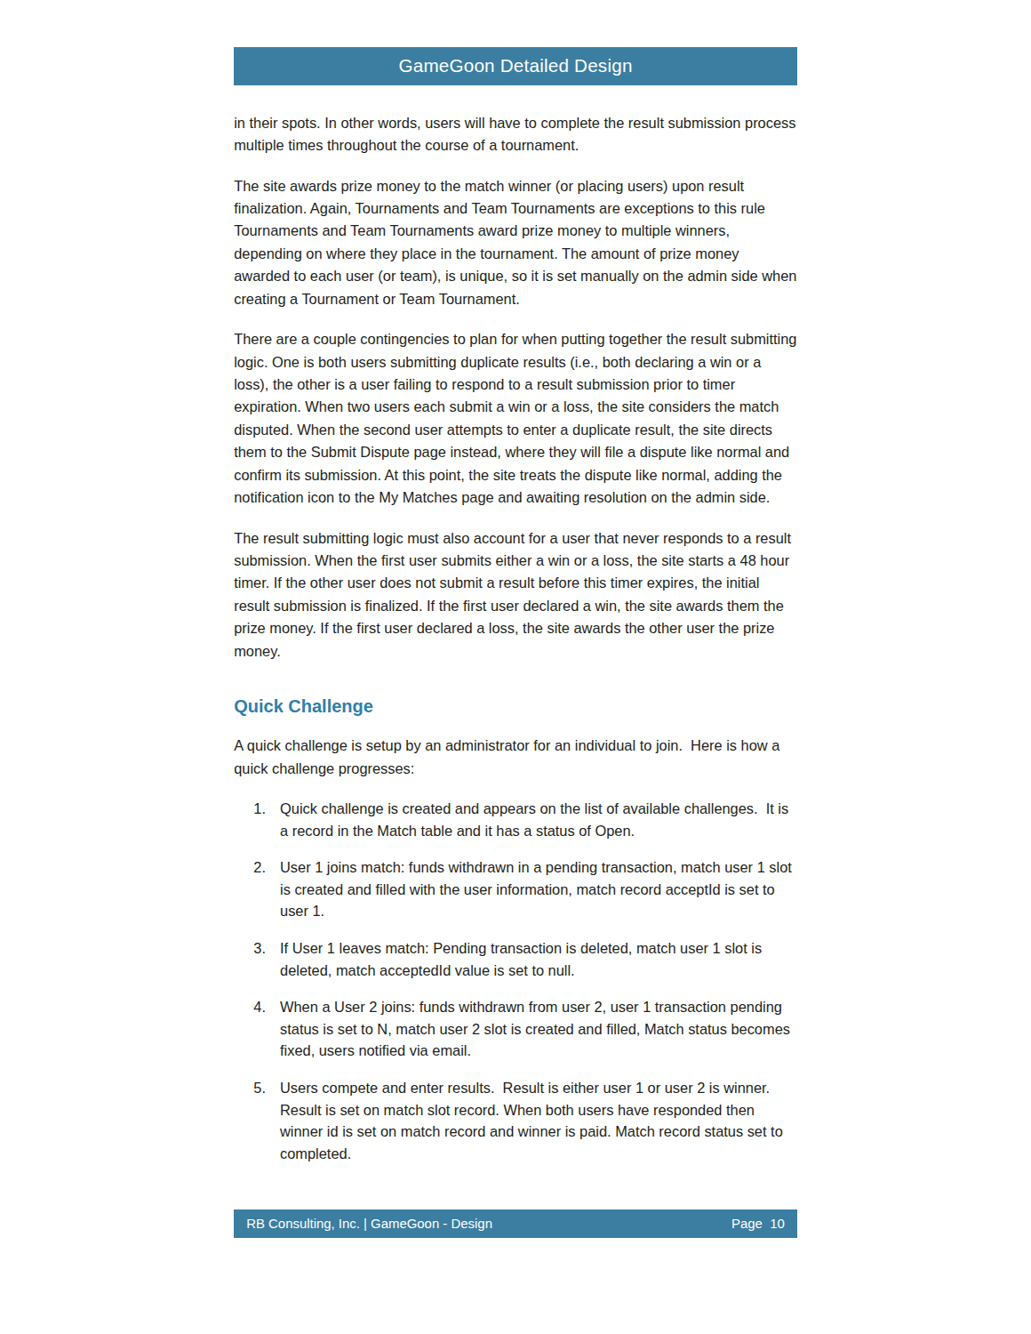GameGoon Detailed Design
in their spots. In other words, users will have to complete the result submission process multiple times throughout the course of a tournament.
The site awards prize money to the match winner (or placing users) upon result finalization. Again, Tournaments and Team Tournaments are exceptions to this rule Tournaments and Team Tournaments award prize money to multiple winners, depending on where they place in the tournament. The amount of prize money awarded to each user (or team), is unique, so it is set manually on the admin side when creating a Tournament or Team Tournament.
There are a couple contingencies to plan for when putting together the result submitting logic. One is both users submitting duplicate results (i.e., both declaring a win or a loss), the other is a user failing to respond to a result submission prior to timer expiration. When two users each submit a win or a loss, the site considers the match disputed. When the second user attempts to enter a duplicate result, the site directs them to the Submit Dispute page instead, where they will file a dispute like normal and confirm its submission. At this point, the site treats the dispute like normal, adding the notification icon to the My Matches page and awaiting resolution on the admin side.
The result submitting logic must also account for a user that never responds to a result submission. When the first user submits either a win or a loss, the site starts a 48 hour timer. If the other user does not submit a result before this timer expires, the initial result submission is finalized. If the first user declared a win, the site awards them the prize money. If the first user declared a loss, the site awards the other user the prize money.
Quick Challenge
A quick challenge is setup by an administrator for an individual to join. Here is how a quick challenge progresses:
Quick challenge is created and appears on the list of available challenges. It is a record in the Match table and it has a status of Open.
User 1 joins match: funds withdrawn in a pending transaction, match user 1 slot is created and filled with the user information, match record acceptId is set to user 1.
If User 1 leaves match: Pending transaction is deleted, match user 1 slot is deleted, match acceptedId value is set to null.
When a User 2 joins: funds withdrawn from user 2, user 1 transaction pending status is set to N, match user 2 slot is created and filled, Match status becomes fixed, users notified via email.
Users compete and enter results. Result is either user 1 or user 2 is winner. Result is set on match slot record. When both users have responded then winner id is set on match record and winner is paid. Match record status set to completed.
RB Consulting, Inc. | GameGoon - Design Page 10